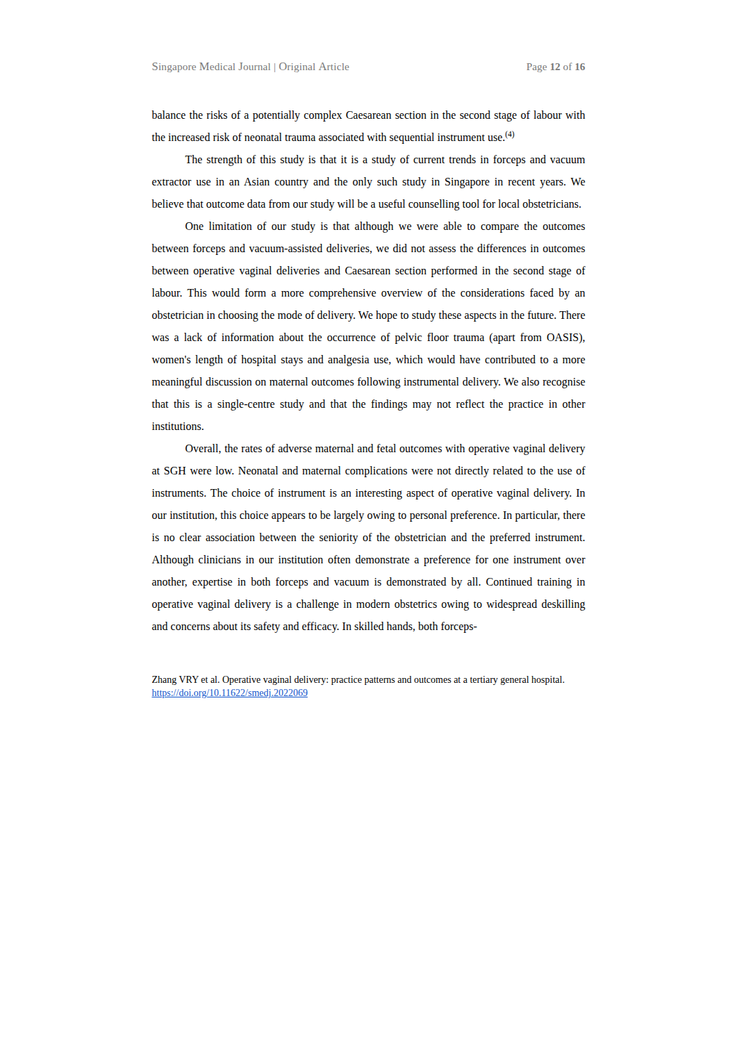Singapore Medical Journal | Original Article
Page 12 of 16
balance the risks of a potentially complex Caesarean section in the second stage of labour with the increased risk of neonatal trauma associated with sequential instrument use.(4)
The strength of this study is that it is a study of current trends in forceps and vacuum extractor use in an Asian country and the only such study in Singapore in recent years. We believe that outcome data from our study will be a useful counselling tool for local obstetricians.
One limitation of our study is that although we were able to compare the outcomes between forceps and vacuum-assisted deliveries, we did not assess the differences in outcomes between operative vaginal deliveries and Caesarean section performed in the second stage of labour. This would form a more comprehensive overview of the considerations faced by an obstetrician in choosing the mode of delivery. We hope to study these aspects in the future. There was a lack of information about the occurrence of pelvic floor trauma (apart from OASIS), women's length of hospital stays and analgesia use, which would have contributed to a more meaningful discussion on maternal outcomes following instrumental delivery. We also recognise that this is a single-centre study and that the findings may not reflect the practice in other institutions.
Overall, the rates of adverse maternal and fetal outcomes with operative vaginal delivery at SGH were low. Neonatal and maternal complications were not directly related to the use of instruments. The choice of instrument is an interesting aspect of operative vaginal delivery. In our institution, this choice appears to be largely owing to personal preference. In particular, there is no clear association between the seniority of the obstetrician and the preferred instrument. Although clinicians in our institution often demonstrate a preference for one instrument over another, expertise in both forceps and vacuum is demonstrated by all. Continued training in operative vaginal delivery is a challenge in modern obstetrics owing to widespread deskilling and concerns about its safety and efficacy. In skilled hands, both forceps-
Zhang VRY et al. Operative vaginal delivery: practice patterns and outcomes at a tertiary general hospital.
https://doi.org/10.11622/smedj.2022069